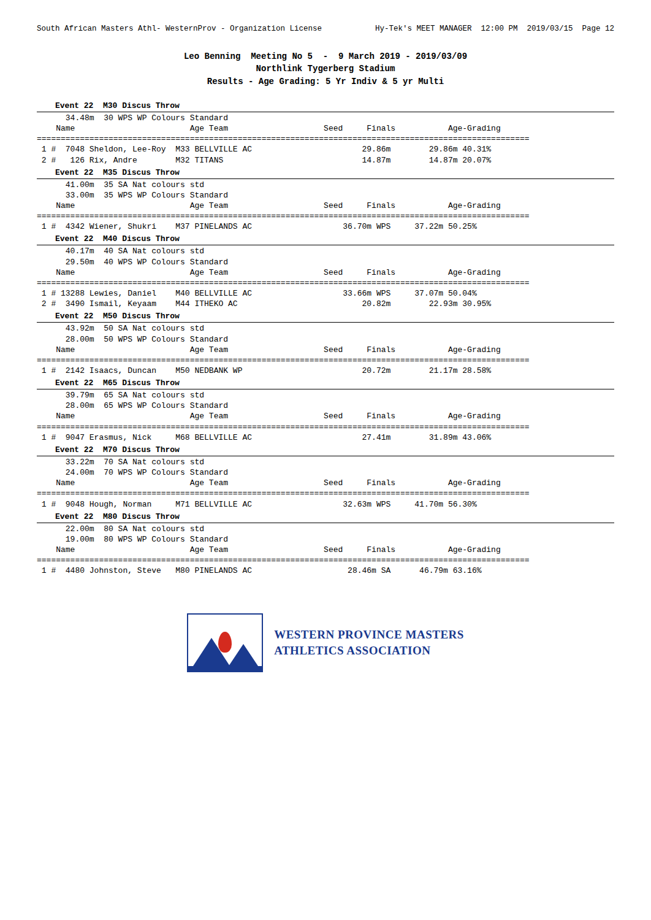South African Masters Athl- WesternProv - Organization License Hy-Tek's MEET MANAGER 12:00 PM 2019/03/15 Page 12
Leo Benning Meeting No 5 - 9 March 2019 - 2019/03/09
Northlink Tygerberg Stadium
Results - Age Grading: 5 Yr Indiv & 5 yr Multi
Event 22 M30 Discus Throw
      34.48m  30 WPS WP Colours Standard
    Name                        Age Team                    Seed     Finals           Age-Grading
=======================================================================================================
 1 #  7048 Sheldon, Lee-Roy  M33 BELLVILLE AC                       29.86m        29.86m 40.31%
 2 #   126 Rix, Andre        M32 TITANS                             14.87m        14.87m 20.07%
Event 22 M35 Discus Throw
      41.00m  35 SA Nat colours std
      33.00m  35 WPS WP Colours Standard
    Name                        Age Team                    Seed     Finals           Age-Grading
=======================================================================================================
 1 #  4342 Wiener, Shukri    M37 PINELANDS AC                   36.70m WPS     37.22m 50.25%
Event 22 M40 Discus Throw
      40.17m  40 SA Nat colours std
      29.50m  40 WPS WP Colours Standard
    Name                        Age Team                    Seed     Finals           Age-Grading
=======================================================================================================
 1 # 13288 Lewies, Daniel    M40 BELLVILLE AC                   33.66m WPS     37.07m 50.04%
 2 #  3490 Ismail, Keyaam    M44 ITHEKO AC                          20.82m        22.93m 30.95%
Event 22 M50 Discus Throw
      43.92m  50 SA Nat colours std
      28.00m  50 WPS WP Colours Standard
    Name                        Age Team                    Seed     Finals           Age-Grading
=======================================================================================================
 1 #  2142 Isaacs, Duncan    M50 NEDBANK WP                         20.72m        21.17m 28.58%
Event 22 M65 Discus Throw
      39.79m  65 SA Nat colours std
      28.00m  65 WPS WP Colours Standard
    Name                        Age Team                    Seed     Finals           Age-Grading
=======================================================================================================
 1 #  9047 Erasmus, Nick     M68 BELLVILLE AC                       27.41m        31.89m 43.06%
Event 22 M70 Discus Throw
      33.22m  70 SA Nat colours std
      24.00m  70 WPS WP Colours Standard
    Name                        Age Team                    Seed     Finals           Age-Grading
=======================================================================================================
 1 #  9048 Hough, Norman     M71 BELLVILLE AC                   32.63m WPS     41.70m 56.30%
Event 22 M80 Discus Throw
      22.00m  80 SA Nat colours std
      19.00m  80 WPS WP Colours Standard
    Name                        Age Team                    Seed     Finals           Age-Grading
=======================================================================================================
 1 #  4480 Johnston, Steve   M80 PINELANDS AC                    28.46m SA      46.79m 63.16%
WESTERN PROVINCE MASTERS
ATHLETICS ASSOCIATION